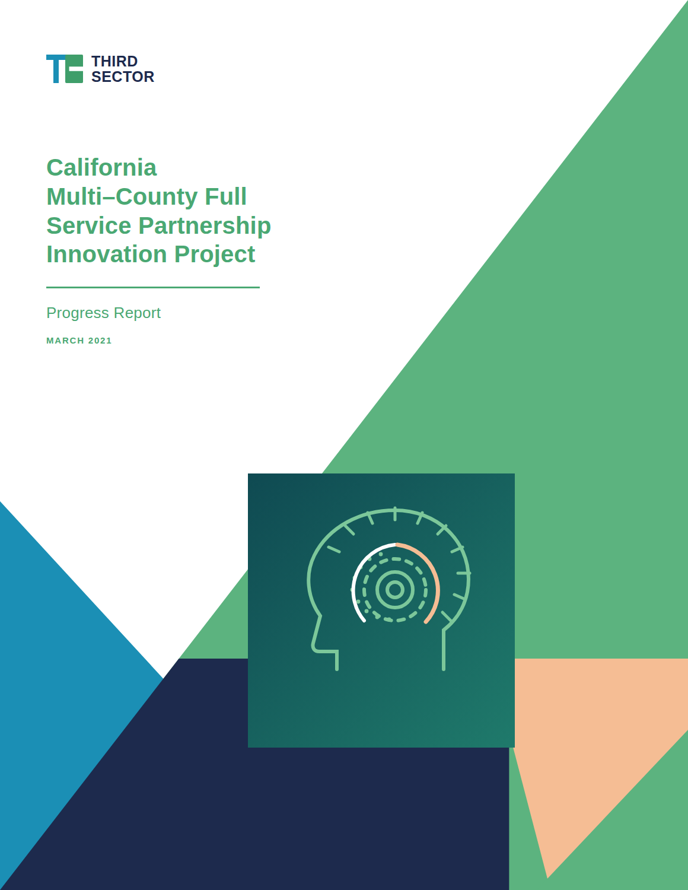THIRD
SECTOR
Third Sector
California
Multi–County Full
Service Partnership
Innovation Project
Progress Report
MARCH 2021
Stylized head in profile containing concentric circles and radiating lines, representing innovation and mental health.